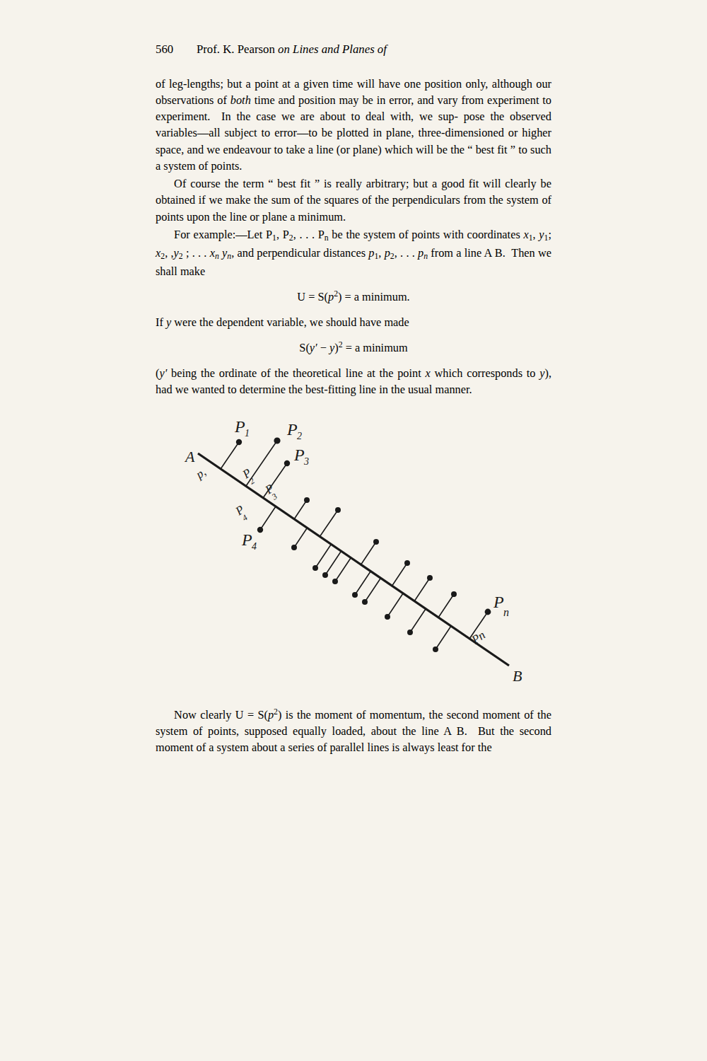560 Prof. K. Pearson on Lines and Planes of
of leg-lengths; but a point at a given time will have one position only, although our observations of both time and position may be in error, and vary from experiment to experiment. In the case we are about to deal with, we sup- pose the observed variables—all subject to error—to be plotted in plane, three-dimensioned or higher space, and we endeavour to take a line (or plane) which will be the “ best fit ” to such a system of points.
Of course the term “ best fit ” is really arbitrary; but a good fit will clearly be obtained if we make the sum of the squares of the perpendiculars from the system of points upon the line or plane a minimum.
For example:—Let P1, P2, . . . Pn be the system of points with coordinates x1, y1; x2, ,y2 ; . . . xn yn, and perpendicular distances p1, p2, . . . pn from a line A B. Then we shall make
U = S(p2) = a minimum.
If y were the dependent variable, we should have made
S(y′ − y)2 = a minimum
(y′ being the ordinate of the theoretical line at the point x which corresponds to y), had we wanted to determine the best-fitting line in the usual manner.
A B p, P 1 P 2 P 2 P 3 P 3 P 4 P 4 P n Pn
Now clearly U = S(p2) is the moment of momentum, the second moment of the system of points, supposed equally loaded, about the line A B. But the second moment of a system about a series of parallel lines is always least for the